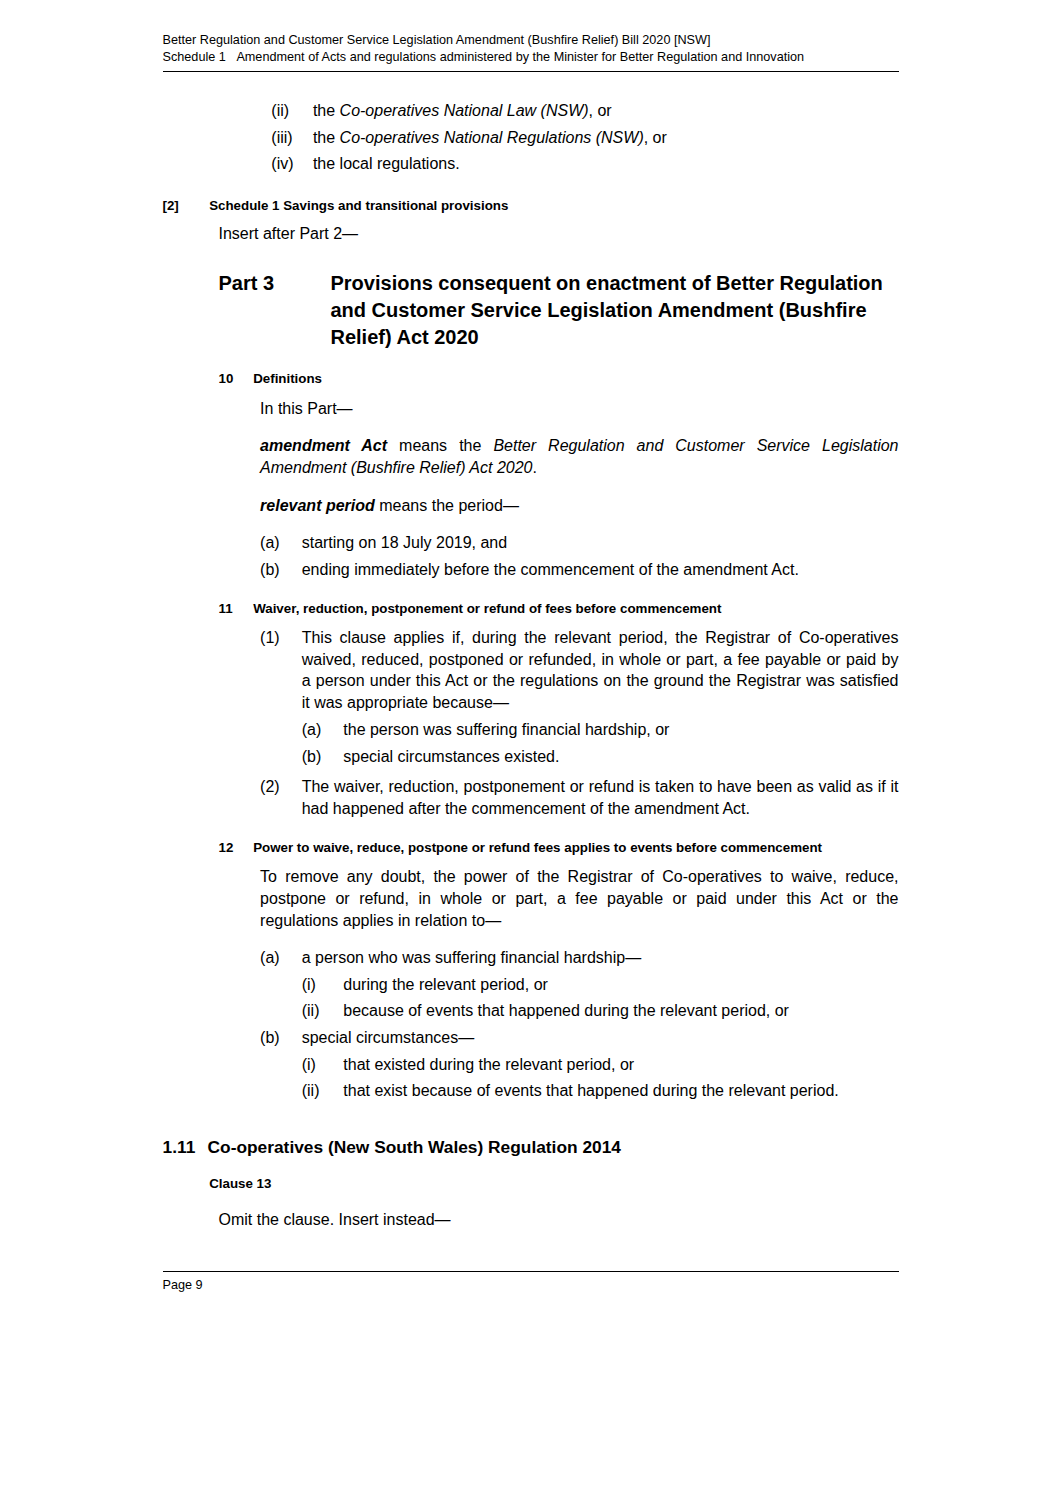Better Regulation and Customer Service Legislation Amendment (Bushfire Relief) Bill 2020 [NSW]
Schedule 1 Amendment of Acts and regulations administered by the Minister for Better Regulation and Innovation
(ii)
the Co-operatives National Law (NSW), or
(iii)
the Co-operatives National Regulations (NSW), or
(iv)
the local regulations.
[2]
Schedule 1 Savings and transitional provisions
Insert after Part 2—
Part 3
Provisions consequent on enactment of Better Regulation and Customer Service Legislation Amendment (Bushfire Relief) Act 2020
10
Definitions
In this Part—
amendment Act means the Better Regulation and Customer Service Legislation Amendment (Bushfire Relief) Act 2020.
relevant period means the period—
(a)
starting on 18 July 2019, and
(b)
ending immediately before the commencement of the amendment Act.
11
Waiver, reduction, postponement or refund of fees before commencement
(1)
This clause applies if, during the relevant period, the Registrar of Co-operatives waived, reduced, postponed or refunded, in whole or part, a fee payable or paid by a person under this Act or the regulations on the ground the Registrar was satisfied it was appropriate because—
(a)
the person was suffering financial hardship, or
(b)
special circumstances existed.
(2)
The waiver, reduction, postponement or refund is taken to have been as valid as if it had happened after the commencement of the amendment Act.
12
Power to waive, reduce, postpone or refund fees applies to events before commencement
To remove any doubt, the power of the Registrar of Co-operatives to waive, reduce, postpone or refund, in whole or part, a fee payable or paid under this Act or the regulations applies in relation to—
(a)
a person who was suffering financial hardship—
(i)
during the relevant period, or
(ii)
because of events that happened during the relevant period, or
(b)
special circumstances—
(i)
that existed during the relevant period, or
(ii)
that exist because of events that happened during the relevant period.
1.11 Co-operatives (New South Wales) Regulation 2014
Clause 13
Omit the clause. Insert instead—
Page 9